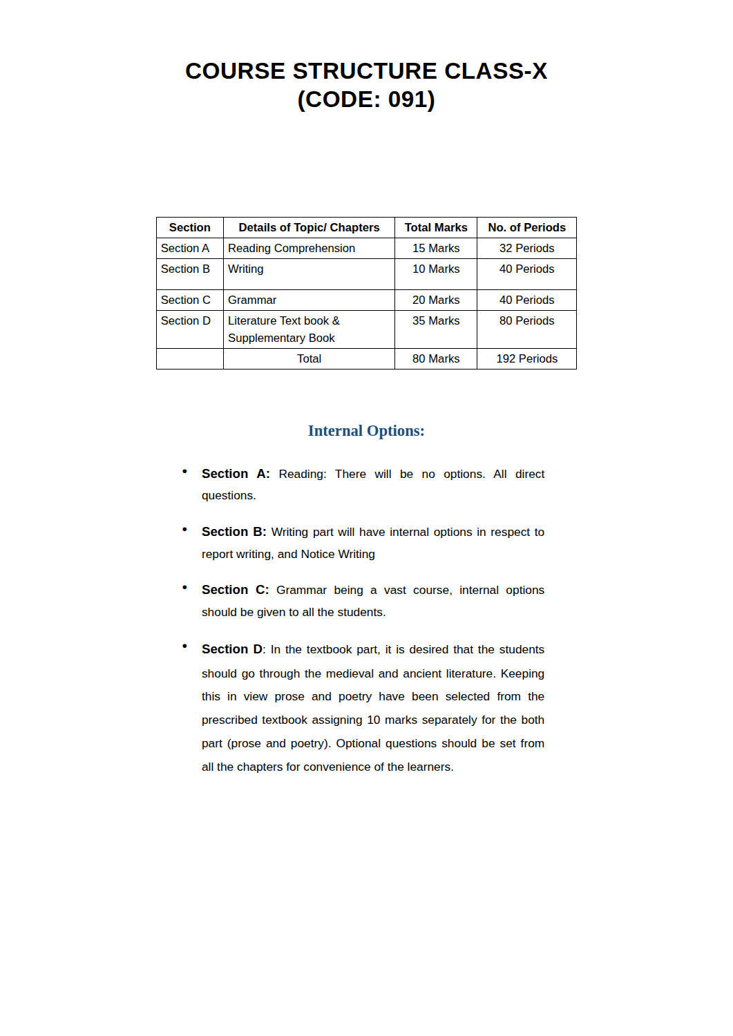COURSE STRUCTURE CLASS-X(CODE: 091)
| Section | Details of Topic/ Chapters | Total Marks | No. of Periods |
| --- | --- | --- | --- |
| Section A | Reading Comprehension | 15 Marks | 32 Periods |
| Section B | Writing | 10 Marks | 40 Periods |
| Section C | Grammar | 20 Marks | 40 Periods |
| Section D | Literature Text book & Supplementary Book | 35 Marks | 80 Periods |
| | Total | 80 Marks | 192 Periods |
Internal Options:
Section A: Reading: There will be no options. All direct questions.
Section B: Writing part will have internal options in respect to report writing, and Notice Writing
Section C: Grammar being a vast course, internal options should be given to all the students.
Section D: In the textbook part, it is desired that the students should go through the medieval and ancient literature. Keeping this in view prose and poetry have been selected from the prescribed textbook assigning 10 marks separately for the both part (prose and poetry). Optional questions should be set from all the chapters for convenience of the learners.